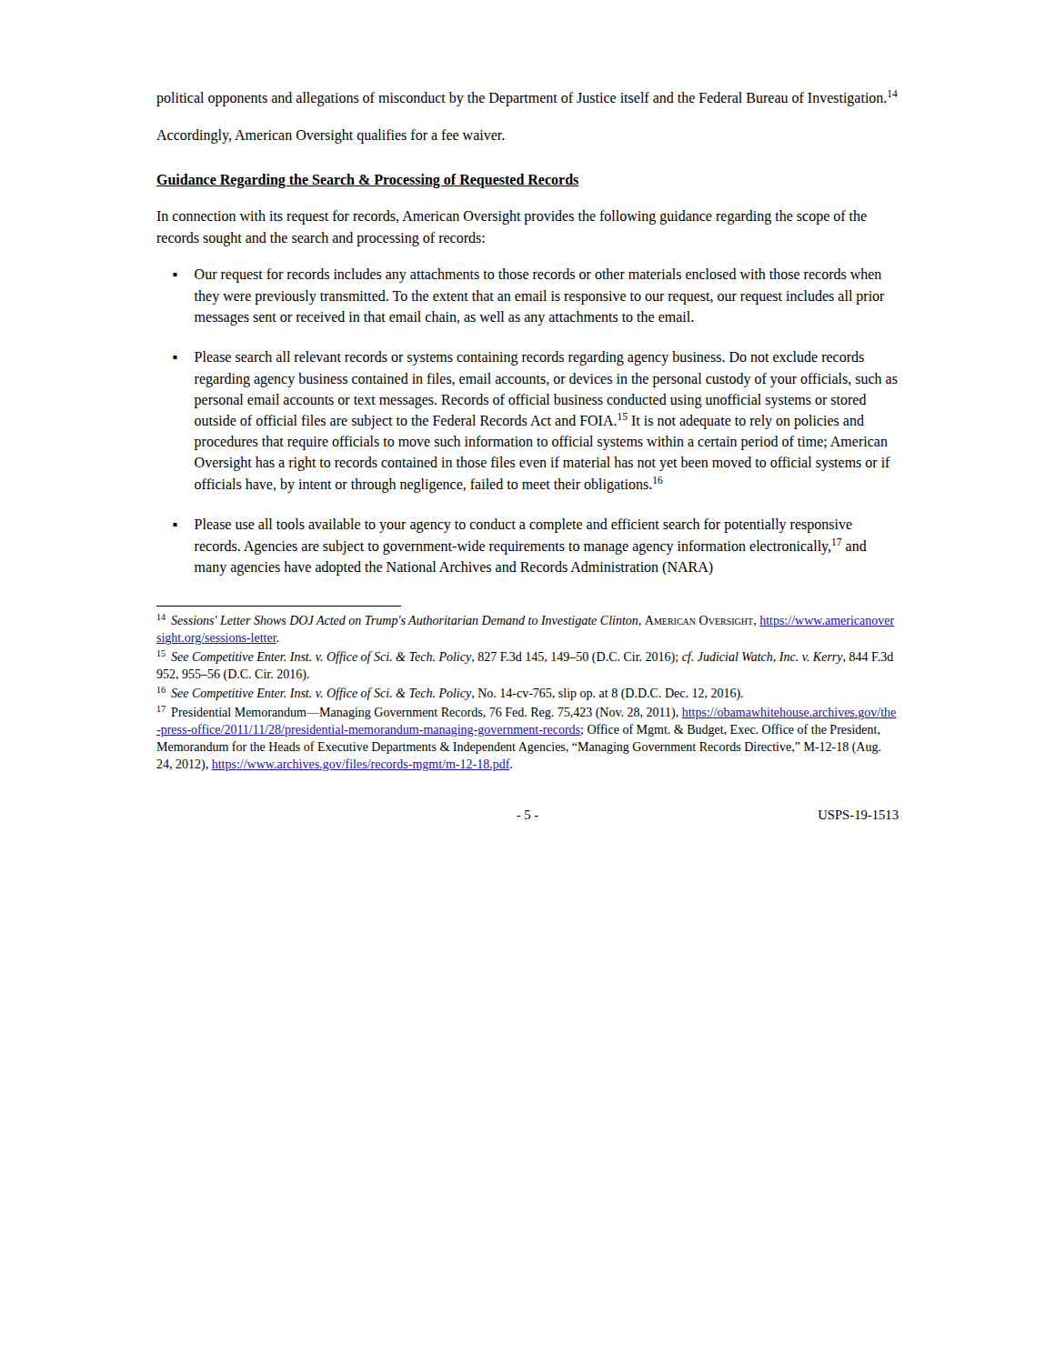political opponents and allegations of misconduct by the Department of Justice itself and the Federal Bureau of Investigation.14
Accordingly, American Oversight qualifies for a fee waiver.
Guidance Regarding the Search & Processing of Requested Records
In connection with its request for records, American Oversight provides the following guidance regarding the scope of the records sought and the search and processing of records:
Our request for records includes any attachments to those records or other materials enclosed with those records when they were previously transmitted. To the extent that an email is responsive to our request, our request includes all prior messages sent or received in that email chain, as well as any attachments to the email.
Please search all relevant records or systems containing records regarding agency business. Do not exclude records regarding agency business contained in files, email accounts, or devices in the personal custody of your officials, such as personal email accounts or text messages. Records of official business conducted using unofficial systems or stored outside of official files are subject to the Federal Records Act and FOIA.15 It is not adequate to rely on policies and procedures that require officials to move such information to official systems within a certain period of time; American Oversight has a right to records contained in those files even if material has not yet been moved to official systems or if officials have, by intent or through negligence, failed to meet their obligations.16
Please use all tools available to your agency to conduct a complete and efficient search for potentially responsive records. Agencies are subject to government-wide requirements to manage agency information electronically,17 and many agencies have adopted the National Archives and Records Administration (NARA)
14 Sessions' Letter Shows DOJ Acted on Trump's Authoritarian Demand to Investigate Clinton, American Oversight, https://www.americanoversight.org/sessions-letter.
15 See Competitive Enter. Inst. v. Office of Sci. & Tech. Policy, 827 F.3d 145, 149–50 (D.C. Cir. 2016); cf. Judicial Watch, Inc. v. Kerry, 844 F.3d 952, 955–56 (D.C. Cir. 2016).
16 See Competitive Enter. Inst. v. Office of Sci. & Tech. Policy, No. 14-cv-765, slip op. at 8 (D.D.C. Dec. 12, 2016).
17 Presidential Memorandum—Managing Government Records, 76 Fed. Reg. 75,423 (Nov. 28, 2011), https://obamawhitehouse.archives.gov/the-press-office/2011/11/28/presidential-memorandum-managing-government-records; Office of Mgmt. & Budget, Exec. Office of the President, Memorandum for the Heads of Executive Departments & Independent Agencies, “Managing Government Records Directive,” M-12-18 (Aug. 24, 2012), https://www.archives.gov/files/records-mgmt/m-12-18.pdf.
- 5 - USPS-19-1513